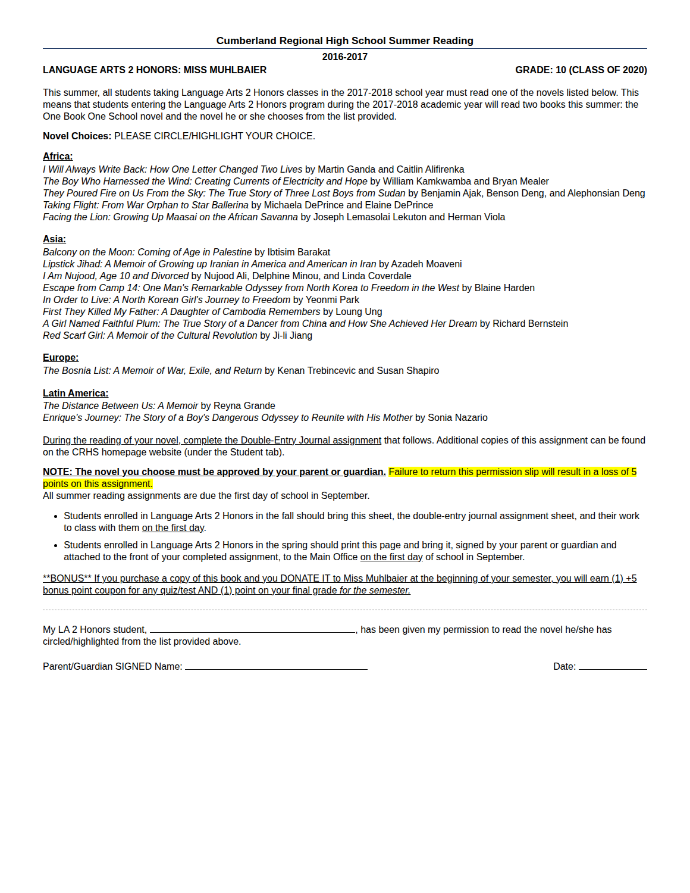Cumberland Regional High School Summer Reading
2016-2017
LANGUAGE ARTS 2 HONORS: MISS MUHLBAIER GRADE: 10 (CLASS OF 2020)
This summer, all students taking Language Arts 2 Honors classes in the 2017-2018 school year must read one of the novels listed below. This means that students entering the Language Arts 2 Honors program during the 2017-2018 academic year will read two books this summer: the One Book One School novel and the novel he or she chooses from the list provided.
Novel Choices: PLEASE CIRCLE/HIGHLIGHT YOUR CHOICE.
Africa:
I Will Always Write Back: How One Letter Changed Two Lives by Martin Ganda and Caitlin Alifirenka
The Boy Who Harnessed the Wind: Creating Currents of Electricity and Hope by William Kamkwamba and Bryan Mealer
They Poured Fire on Us From the Sky: The True Story of Three Lost Boys from Sudan by Benjamin Ajak, Benson Deng, and Alephonsian Deng
Taking Flight: From War Orphan to Star Ballerina by Michaela DePrince and Elaine DePrince
Facing the Lion: Growing Up Maasai on the African Savanna by Joseph Lemasolai Lekuton and Herman Viola
Asia:
Balcony on the Moon: Coming of Age in Palestine by Ibtisim Barakat
Lipstick Jihad: A Memoir of Growing up Iranian in America and American in Iran by Azadeh Moaveni
I Am Nujood, Age 10 and Divorced by Nujood Ali, Delphine Minou, and Linda Coverdale
Escape from Camp 14: One Man's Remarkable Odyssey from North Korea to Freedom in the West by Blaine Harden
In Order to Live: A North Korean Girl's Journey to Freedom by Yeonmi Park
First They Killed My Father: A Daughter of Cambodia Remembers by Loung Ung
A Girl Named Faithful Plum: The True Story of a Dancer from China and How She Achieved Her Dream by Richard Bernstein
Red Scarf Girl: A Memoir of the Cultural Revolution by Ji-li Jiang
Europe:
The Bosnia List: A Memoir of War, Exile, and Return by Kenan Trebincevic and Susan Shapiro
Latin America:
The Distance Between Us: A Memoir by Reyna Grande
Enrique's Journey: The Story of a Boy's Dangerous Odyssey to Reunite with His Mother by Sonia Nazario
During the reading of your novel, complete the Double-Entry Journal assignment that follows. Additional copies of this assignment can be found on the CRHS homepage website (under the Student tab).
NOTE: The novel you choose must be approved by your parent or guardian. Failure to return this permission slip will result in a loss of 5 points on this assignment.
All summer reading assignments are due the first day of school in September.
Students enrolled in Language Arts 2 Honors in the fall should bring this sheet, the double-entry journal assignment sheet, and their work to class with them on the first day.
Students enrolled in Language Arts 2 Honors in the spring should print this page and bring it, signed by your parent or guardian and attached to the front of your completed assignment, to the Main Office on the first day of school in September.
**BONUS** If you purchase a copy of this book and you DONATE IT to Miss Muhlbaier at the beginning of your semester, you will earn (1) +5 bonus point coupon for any quiz/test AND (1) point on your final grade for the semester.
My LA 2 Honors student, , has been given my permission to read the novel he/she has circled/highlighted from the list provided above.
Parent/Guardian SIGNED Name: Date: